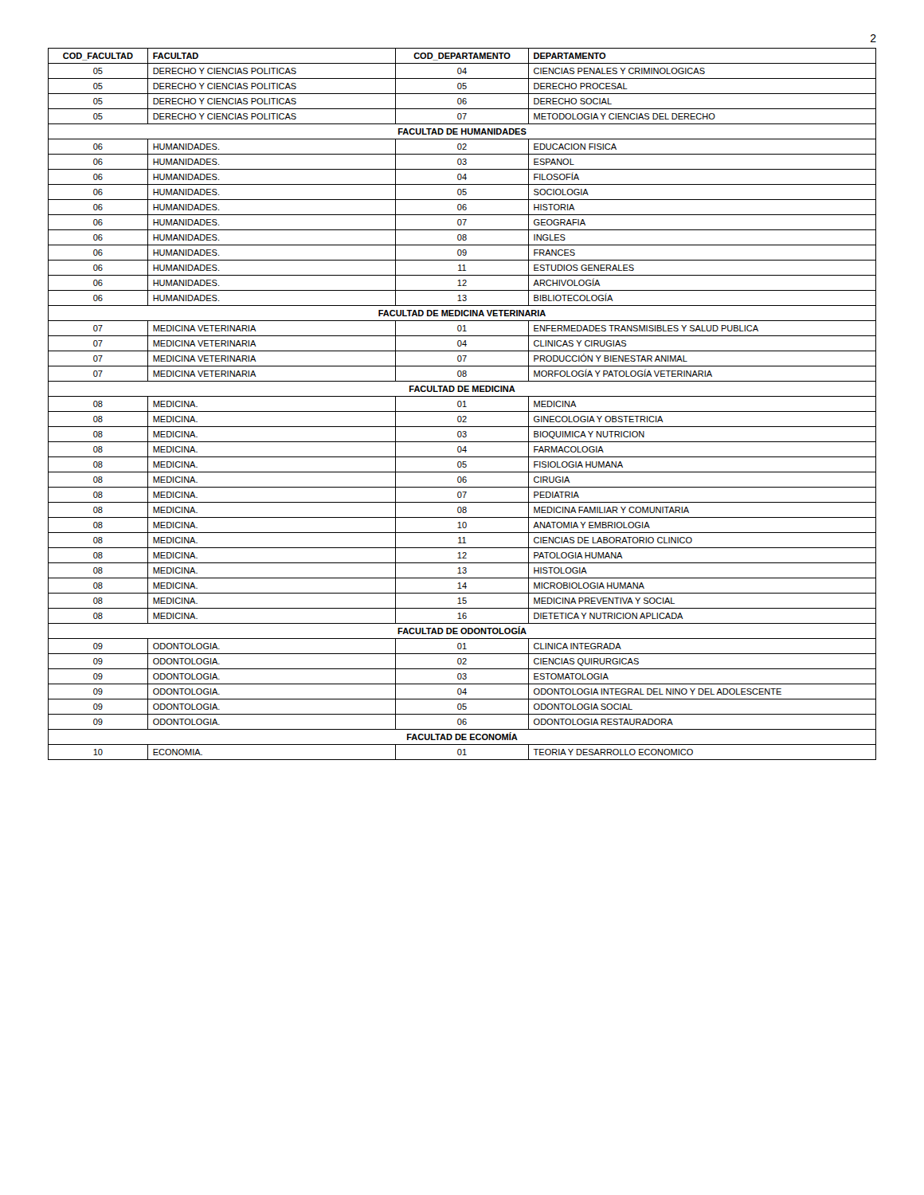2
| COD_FACULTAD | FACULTAD | COD_DEPARTAMENTO | DEPARTAMENTO |
| --- | --- | --- | --- |
| 05 | DERECHO Y CIENCIAS POLITICAS | 04 | CIENCIAS PENALES Y CRIMINOLOGICAS |
| 05 | DERECHO Y CIENCIAS POLITICAS | 05 | DERECHO PROCESAL |
| 05 | DERECHO Y CIENCIAS POLITICAS | 06 | DERECHO SOCIAL |
| 05 | DERECHO Y CIENCIAS POLITICAS | 07 | METODOLOGIA Y CIENCIAS DEL DERECHO |
| FACULTAD DE HUMANIDADES |
| 06 | HUMANIDADES. | 02 | EDUCACION FISICA |
| 06 | HUMANIDADES. | 03 | ESPANOL |
| 06 | HUMANIDADES. | 04 | FILOSOFÍA |
| 06 | HUMANIDADES. | 05 | SOCIOLOGIA |
| 06 | HUMANIDADES. | 06 | HISTORIA |
| 06 | HUMANIDADES. | 07 | GEOGRAFIA |
| 06 | HUMANIDADES. | 08 | INGLES |
| 06 | HUMANIDADES. | 09 | FRANCES |
| 06 | HUMANIDADES. | 11 | ESTUDIOS GENERALES |
| 06 | HUMANIDADES. | 12 | ARCHIVOLOGÍA |
| 06 | HUMANIDADES. | 13 | BIBLIOTECOLOGÍA |
| FACULTAD DE MEDICINA VETERINARIA |
| 07 | MEDICINA VETERINARIA | 01 | ENFERMEDADES TRANSMISIBLES Y SALUD PUBLICA |
| 07 | MEDICINA VETERINARIA | 04 | CLINICAS Y CIRUGIAS |
| 07 | MEDICINA VETERINARIA | 07 | PRODUCCIÓN Y BIENESTAR ANIMAL |
| 07 | MEDICINA VETERINARIA | 08 | MORFOLOGÍA Y PATOLOGÍA VETERINARIA |
| FACULTAD DE MEDICINA |
| 08 | MEDICINA. | 01 | MEDICINA |
| 08 | MEDICINA. | 02 | GINECOLOGIA Y OBSTETRICIA |
| 08 | MEDICINA. | 03 | BIOQUIMICA Y NUTRICION |
| 08 | MEDICINA. | 04 | FARMACOLOGIA |
| 08 | MEDICINA. | 05 | FISIOLOGIA HUMANA |
| 08 | MEDICINA. | 06 | CIRUGIA |
| 08 | MEDICINA. | 07 | PEDIATRIA |
| 08 | MEDICINA. | 08 | MEDICINA FAMILIAR Y COMUNITARIA |
| 08 | MEDICINA. | 10 | ANATOMIA Y EMBRIOLOGIA |
| 08 | MEDICINA. | 11 | CIENCIAS DE LABORATORIO CLINICO |
| 08 | MEDICINA. | 12 | PATOLOGIA HUMANA |
| 08 | MEDICINA. | 13 | HISTOLOGIA |
| 08 | MEDICINA. | 14 | MICROBIOLOGIA HUMANA |
| 08 | MEDICINA. | 15 | MEDICINA PREVENTIVA Y SOCIAL |
| 08 | MEDICINA. | 16 | DIETETICA Y NUTRICION APLICADA |
| FACULTAD DE ODONTOLOGÍA |
| 09 | ODONTOLOGIA. | 01 | CLINICA INTEGRADA |
| 09 | ODONTOLOGIA. | 02 | CIENCIAS QUIRURGICAS |
| 09 | ODONTOLOGIA. | 03 | ESTOMATOLOGIA |
| 09 | ODONTOLOGIA. | 04 | ODONTOLOGIA INTEGRAL DEL NINO Y DEL ADOLESCENTE |
| 09 | ODONTOLOGIA. | 05 | ODONTOLOGIA SOCIAL |
| 09 | ODONTOLOGIA. | 06 | ODONTOLOGIA RESTAURADORA |
| FACULTAD DE ECONOMÍA |
| 10 | ECONOMIA. | 01 | TEORIA Y DESARROLLO ECONOMICO |